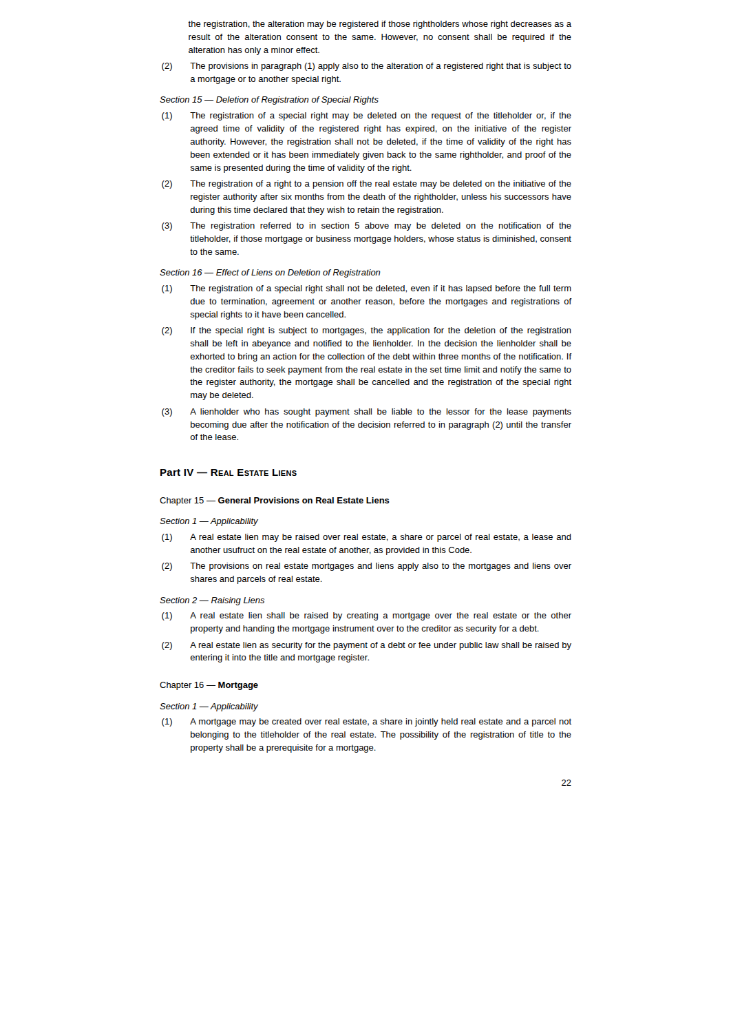the registration, the alteration may be registered if those rightholders whose right decreases as a result of the alteration consent to the same. However, no consent shall be required if the alteration has only a minor effect.
(2) The provisions in paragraph (1) apply also to the alteration of a registered right that is subject to a mortgage or to another special right.
Section 15 — Deletion of Registration of Special Rights
(1) The registration of a special right may be deleted on the request of the titleholder or, if the agreed time of validity of the registered right has expired, on the initiative of the register authority. However, the registration shall not be deleted, if the time of validity of the right has been extended or it has been immediately given back to the same rightholder, and proof of the same is presented during the time of validity of the right.
(2) The registration of a right to a pension off the real estate may be deleted on the initiative of the register authority after six months from the death of the rightholder, unless his successors have during this time declared that they wish to retain the registration.
(3) The registration referred to in section 5 above may be deleted on the notification of the titleholder, if those mortgage or business mortgage holders, whose status is diminished, consent to the same.
Section 16 — Effect of Liens on Deletion of Registration
(1) The registration of a special right shall not be deleted, even if it has lapsed before the full term due to termination, agreement or another reason, before the mortgages and registrations of special rights to it have been cancelled.
(2) If the special right is subject to mortgages, the application for the deletion of the registration shall be left in abeyance and notified to the lienholder. In the decision the lienholder shall be exhorted to bring an action for the collection of the debt within three months of the notification. If the creditor fails to seek payment from the real estate in the set time limit and notify the same to the register authority, the mortgage shall be cancelled and the registration of the special right may be deleted.
(3) A lienholder who has sought payment shall be liable to the lessor for the lease payments becoming due after the notification of the decision referred to in paragraph (2) until the transfer of the lease.
Part IV — Real Estate Liens
Chapter 15 — General Provisions on Real Estate Liens
Section 1 — Applicability
(1) A real estate lien may be raised over real estate, a share or parcel of real estate, a lease and another usufruct on the real estate of another, as provided in this Code.
(2) The provisions on real estate mortgages and liens apply also to the mortgages and liens over shares and parcels of real estate.
Section 2 — Raising Liens
(1) A real estate lien shall be raised by creating a mortgage over the real estate or the other property and handing the mortgage instrument over to the creditor as security for a debt.
(2) A real estate lien as security for the payment of a debt or fee under public law shall be raised by entering it into the title and mortgage register.
Chapter 16 — Mortgage
Section 1 — Applicability
(1) A mortgage may be created over real estate, a share in jointly held real estate and a parcel not belonging to the titleholder of the real estate. The possibility of the registration of title to the property shall be a prerequisite for a mortgage.
22